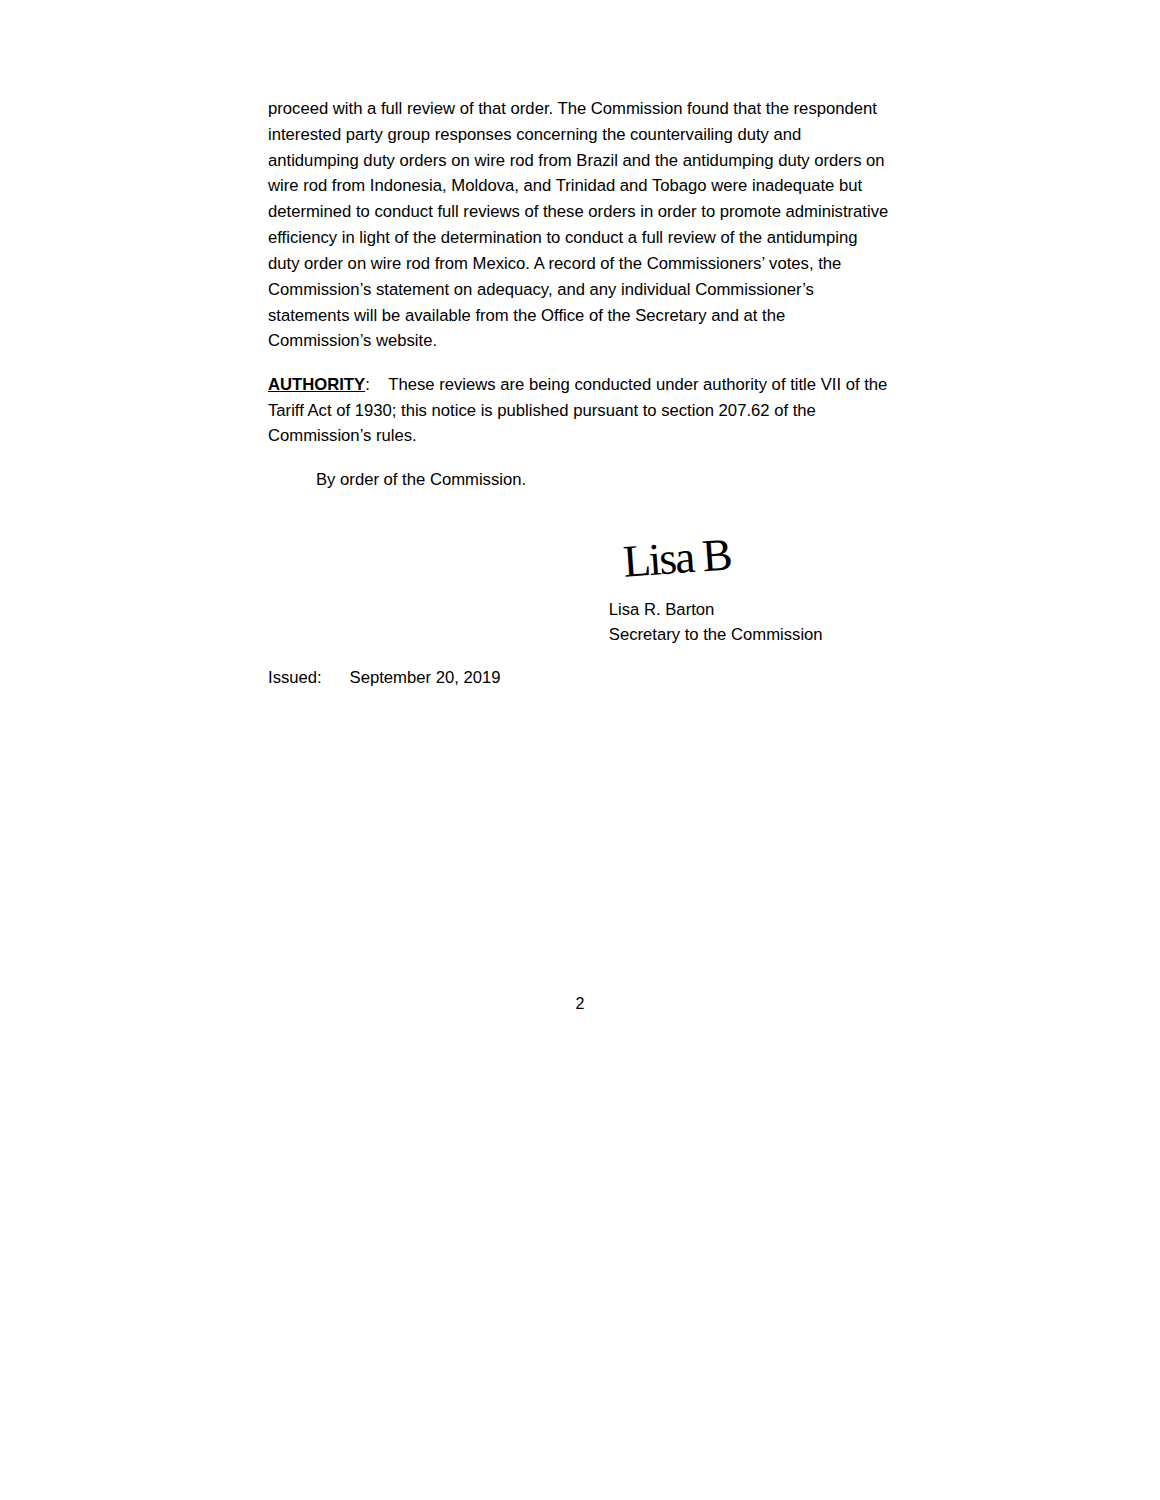proceed with a full review of that order. The Commission found that the respondent interested party group responses concerning the countervailing duty and antidumping duty orders on wire rod from Brazil and the antidumping duty orders on wire rod from Indonesia, Moldova, and Trinidad and Tobago were inadequate but determined to conduct full reviews of these orders in order to promote administrative efficiency in light of the determination to conduct a full review of the antidumping duty order on wire rod from Mexico. A record of the Commissioners’ votes, the Commission’s statement on adequacy, and any individual Commissioner’s statements will be available from the Office of the Secretary and at the Commission’s website.
AUTHORITY: These reviews are being conducted under authority of title VII of the Tariff Act of 1930; this notice is published pursuant to section 207.62 of the Commission’s rules.
By order of the Commission.
Lisa B
Lisa R. Barton
Secretary to the Commission
Issued: September 20, 2019
2